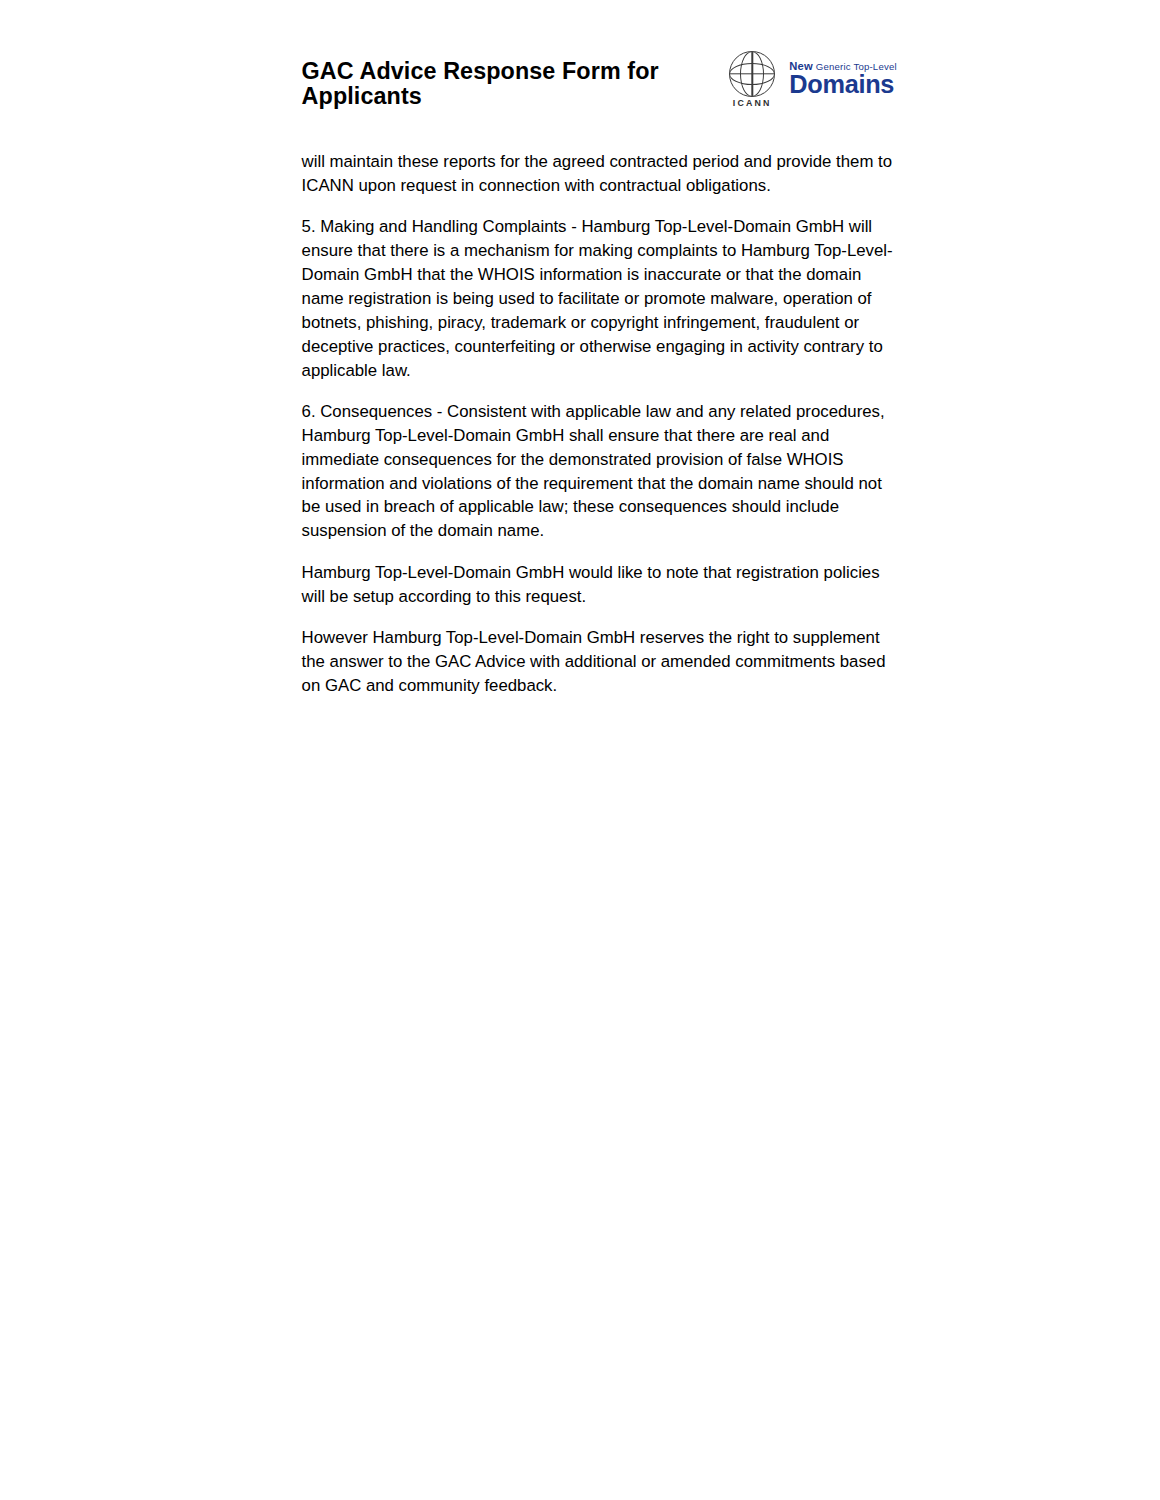GAC Advice Response Form for Applicants
ICANN
New Generic Top-Level
Domains
will maintain these reports for the agreed contracted period and provide them to ICANN upon request in connection with contractual obligations.
5. Making and Handling Complaints - Hamburg Top-Level-Domain GmbH will ensure that there is a mechanism for making complaints to Hamburg Top-Level-Domain GmbH that the WHOIS information is inaccurate or that the domain name registration is being used to facilitate or promote malware, operation of botnets, phishing, piracy, trademark or copyright infringement, fraudulent or deceptive practices, counterfeiting or otherwise engaging in activity contrary to applicable law.
6. Consequences - Consistent with applicable law and any related procedures, Hamburg Top-Level-Domain GmbH shall ensure that there are real and immediate consequences for the demonstrated provision of false WHOIS information and violations of the requirement that the domain name should not be used in breach of applicable law; these consequences should include suspension of the domain name.
Hamburg Top-Level-Domain GmbH would like to note that registration policies will be setup according to this request.
However Hamburg Top-Level-Domain GmbH reserves the right to supplement the answer to the GAC Advice with additional or amended commitments based on GAC and community feedback.